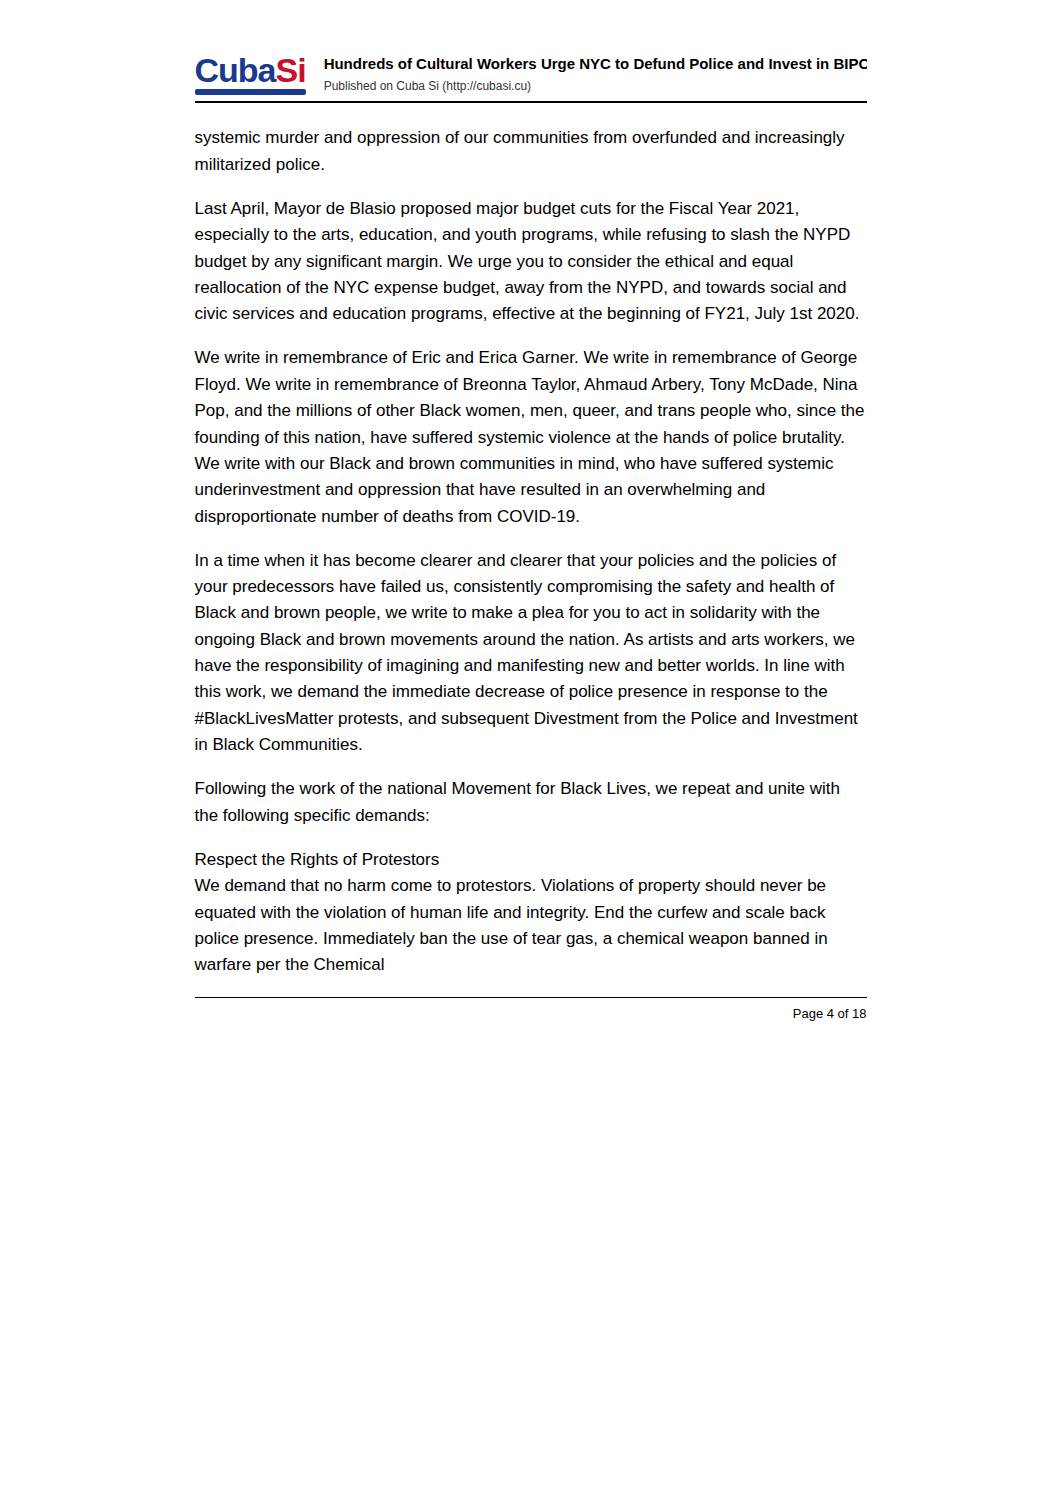CubaSi
Hundreds of Cultural Workers Urge NYC to Defund Police and Invest in BIPOC
Published on Cuba Si (http://cubasi.cu)
systemic murder and oppression of our communities from overfunded and increasingly militarized police.
Last April, Mayor de Blasio proposed major budget cuts for the Fiscal Year 2021, especially to the arts, education, and youth programs, while refusing to slash the NYPD budget by any significant margin. We urge you to consider the ethical and equal reallocation of the NYC expense budget, away from the NYPD, and towards social and civic services and education programs, effective at the beginning of FY21, July 1st 2020.
We write in remembrance of Eric and Erica Garner. We write in remembrance of George Floyd. We write in remembrance of Breonna Taylor, Ahmaud Arbery, Tony McDade, Nina Pop, and the millions of other Black women, men, queer, and trans people who, since the founding of this nation, have suffered systemic violence at the hands of police brutality. We write with our Black and brown communities in mind, who have suffered systemic underinvestment and oppression that have resulted in an overwhelming and disproportionate number of deaths from COVID-19.
In a time when it has become clearer and clearer that your policies and the policies of your predecessors have failed us, consistently compromising the safety and health of Black and brown people, we write to make a plea for you to act in solidarity with the ongoing Black and brown movements around the nation. As artists and arts workers, we have the responsibility of imagining and manifesting new and better worlds. In line with this work, we demand the immediate decrease of police presence in response to the #BlackLivesMatter protests, and subsequent Divestment from the Police and Investment in Black Communities.
Following the work of the national Movement for Black Lives, we repeat and unite with the following specific demands:
Respect the Rights of Protestors
We demand that no harm come to protestors. Violations of property should never be equated with the violation of human life and integrity. End the curfew and scale back police presence. Immediately ban the use of tear gas, a chemical weapon banned in warfare per the Chemical
Page 4 of 18